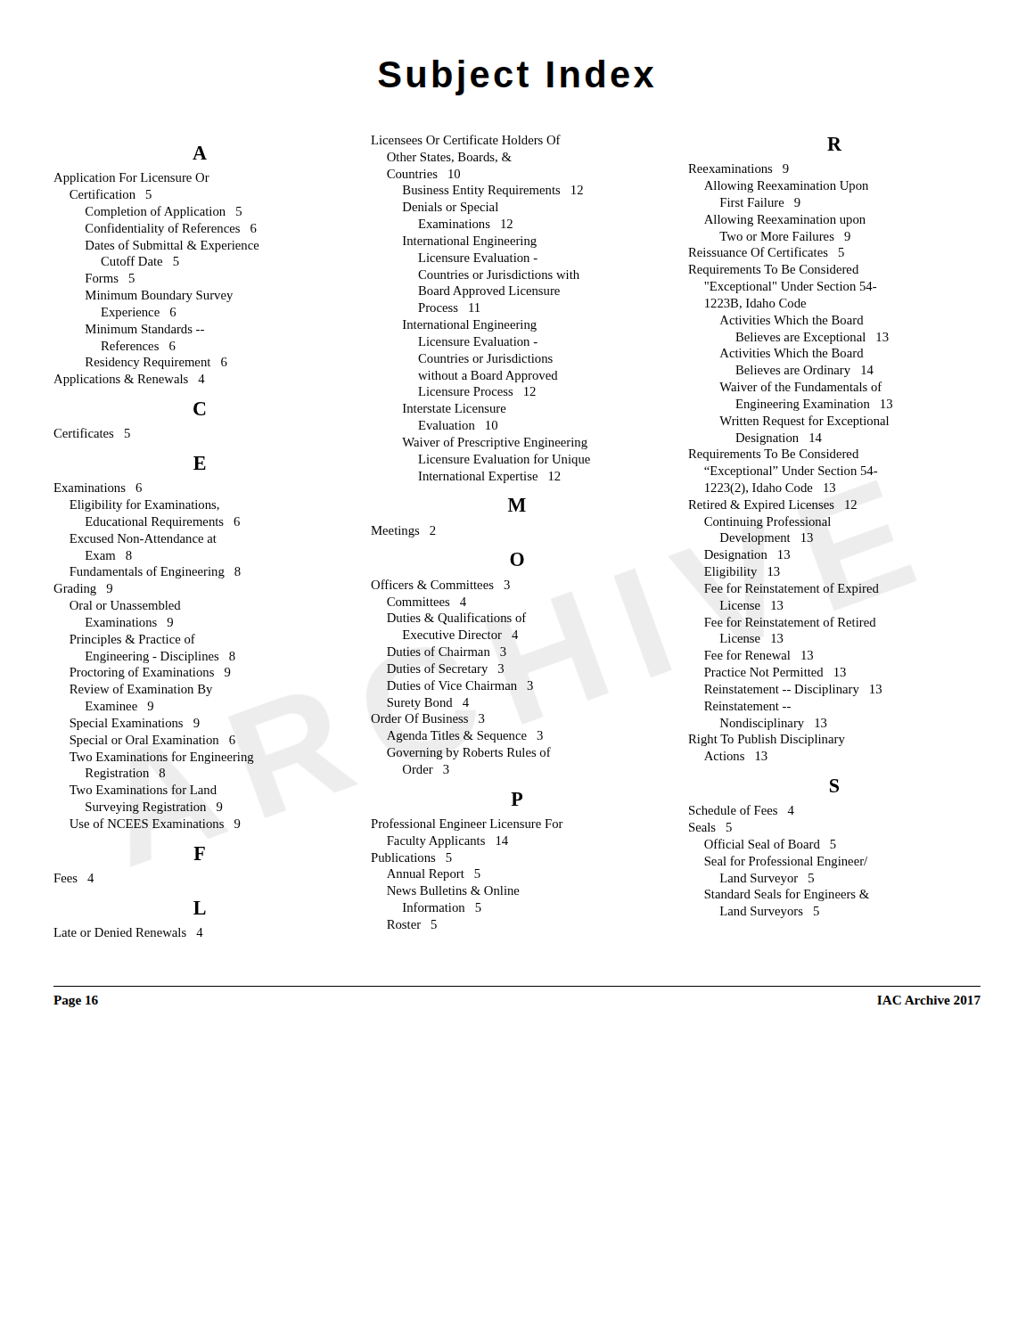ARCHIVE
Subject Index
A
Application For Licensure Or
Certification 5
Completion of Application 5
Confidentiality of References 6
Dates of Submittal & Experience
Cutoff Date 5
Forms 5
Minimum Boundary Survey
Experience 6
Minimum Standards --
References 6
Residency Requirement 6
Applications & Renewals 4
C
Certificates 5
E
Examinations 6
Eligibility for Examinations,
Educational Requirements 6
Excused Non-Attendance at
Exam 8
Fundamentals of Engineering 8
Grading 9
Oral or Unassembled
Examinations 9
Principles & Practice of
Engineering - Disciplines 8
Proctoring of Examinations 9
Review of Examination By
Examinee 9
Special Examinations 9
Special or Oral Examination 6
Two Examinations for Engineering
Registration 8
Two Examinations for Land
Surveying Registration 9
Use of NCEES Examinations 9
F
Fees 4
L
Late or Denied Renewals 4
Licensees Or Certificate Holders Of
Other States, Boards, &
Countries 10
Business Entity Requirements 12
Denials or Special
Examinations 12
International Engineering
Licensure Evaluation -
Countries or Jurisdictions with
Board Approved Licensure
Process 11
International Engineering
Licensure Evaluation -
Countries or Jurisdictions
without a Board Approved
Licensure Process 12
Interstate Licensure
Evaluation 10
Waiver of Prescriptive Engineering
Licensure Evaluation for Unique
International Expertise 12
M
Meetings 2
O
Officers & Committees 3
Committees 4
Duties & Qualifications of
Executive Director 4
Duties of Chairman 3
Duties of Secretary 3
Duties of Vice Chairman 3
Surety Bond 4
Order Of Business 3
Agenda Titles & Sequence 3
Governing by Roberts Rules of
Order 3
P
Professional Engineer Licensure For
Faculty Applicants 14
Publications 5
Annual Report 5
News Bulletins & Online
Information 5
Roster 5
R
Reexaminations 9
Allowing Reexamination Upon
First Failure 9
Allowing Reexamination upon
Two or More Failures 9
Reissuance Of Certificates 5
Requirements To Be Considered
"Exceptional" Under Section 54-
1223B, Idaho Code
Activities Which the Board
Believes are Exceptional 13
Activities Which the Board
Believes are Ordinary 14
Waiver of the Fundamentals of
Engineering Examination 13
Written Request for Exceptional
Designation 14
Requirements To Be Considered
“Exceptional” Under Section 54-
1223(2), Idaho Code 13
Retired & Expired Licenses 12
Continuing Professional
Development 13
Designation 13
Eligibility 13
Fee for Reinstatement of Expired
License 13
Fee for Reinstatement of Retired
License 13
Fee for Renewal 13
Practice Not Permitted 13
Reinstatement -- Disciplinary 13
Reinstatement --
Nondisciplinary 13
Right To Publish Disciplinary
Actions 13
S
Schedule of Fees 4
Seals 5
Official Seal of Board 5
Seal for Professional Engineer/
Land Surveyor 5
Standard Seals for Engineers &
Land Surveyors 5
Page 16 IAC Archive 2017